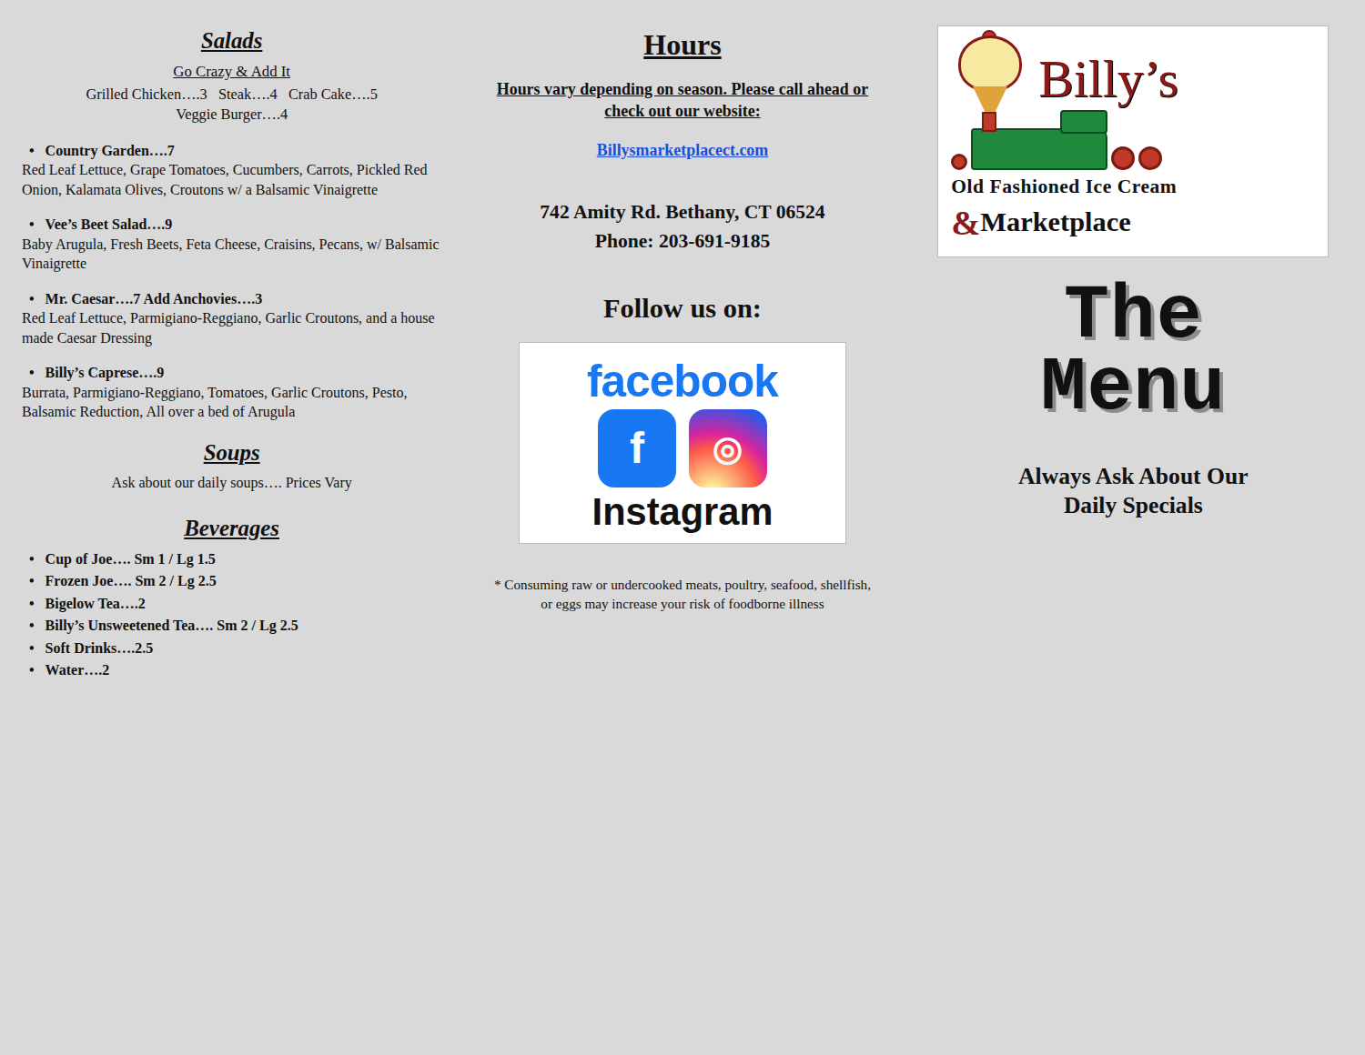Salads
Go Crazy & Add It
Grilled Chicken….3 Steak….4 Crab Cake….5
Veggie Burger….4
Country Garden….7 Red Leaf Lettuce, Grape Tomatoes, Cucumbers, Carrots, Pickled Red Onion, Kalamata Olives, Croutons w/ a Balsamic Vinaigrette
Vee’s Beet Salad….9 Baby Arugula, Fresh Beets, Feta Cheese, Craisins, Pecans, w/ Balsamic Vinaigrette
Mr. Caesar….7 Add Anchovies….3 Red Leaf Lettuce, Parmigiano-Reggiano, Garlic Croutons, and a house made Caesar Dressing
Billy’s Caprese….9 Burrata, Parmigiano-Reggiano, Tomatoes, Garlic Croutons, Pesto, Balsamic Reduction, All over a bed of Arugula
Soups
Ask about our daily soups…. Prices Vary
Beverages
Cup of Joe…. Sm 1 / Lg 1.5
Frozen Joe…. Sm 2 / Lg 2.5
Bigelow Tea….2
Billy’s Unsweetened Tea…. Sm 2 / Lg 2.5
Soft Drinks….2.5
Water….2
Hours
Hours vary depending on season. Please call ahead or check out our website:
Billysmarketplacect.com
742 Amity Rd. Bethany, CT 06524
Phone: 203-691-9185
Follow us on:
facebook
f ◎
Instagram
* Consuming raw or undercooked meats, poultry, seafood, shellfish, or eggs may increase your risk of foodborne illness
Billy’s
Old Fashioned Ice Cream
&Marketplace
The
Menu
Always Ask About Our
Daily Specials